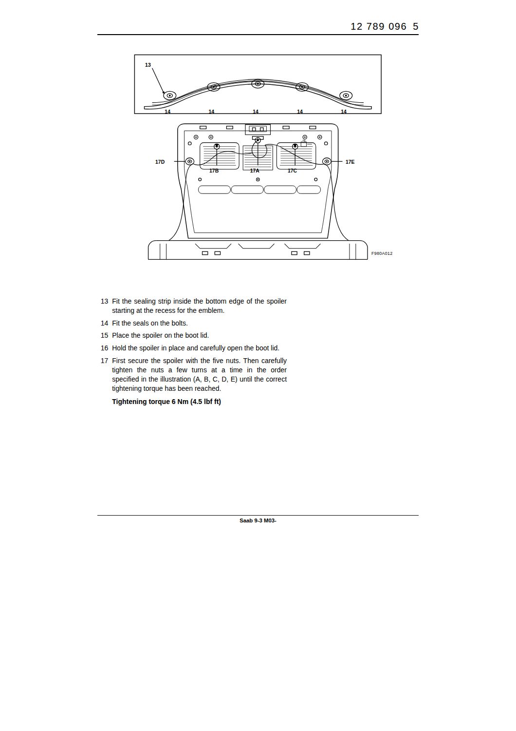12 789 096 5
Boot lid spoiler fitting diagram Upper panel shows the spoiler with sealing strip (13) and five bolt seals (14). Lower panel shows the inside of the boot lid with the five nut tightening positions labelled 17A to 17E. 13 14 14 14 14 14 17D 17E 17B 17A 17C F980A012
13 Fit the sealing strip inside the bottom edge of the spoiler starting at the recess for the emblem.
14 Fit the seals on the bolts.
15 Place the spoiler on the boot lid.
16 Hold the spoiler in place and carefully open the boot lid.
17 First secure the spoiler with the five nuts. Then carefully tighten the nuts a few turns at a time in the order specified in the illustration (A, B, C, D, E) until the correct tightening torque has been reached. Tightening torque 6 Nm (4.5 lbf ft)
Saab 9-3 M03-